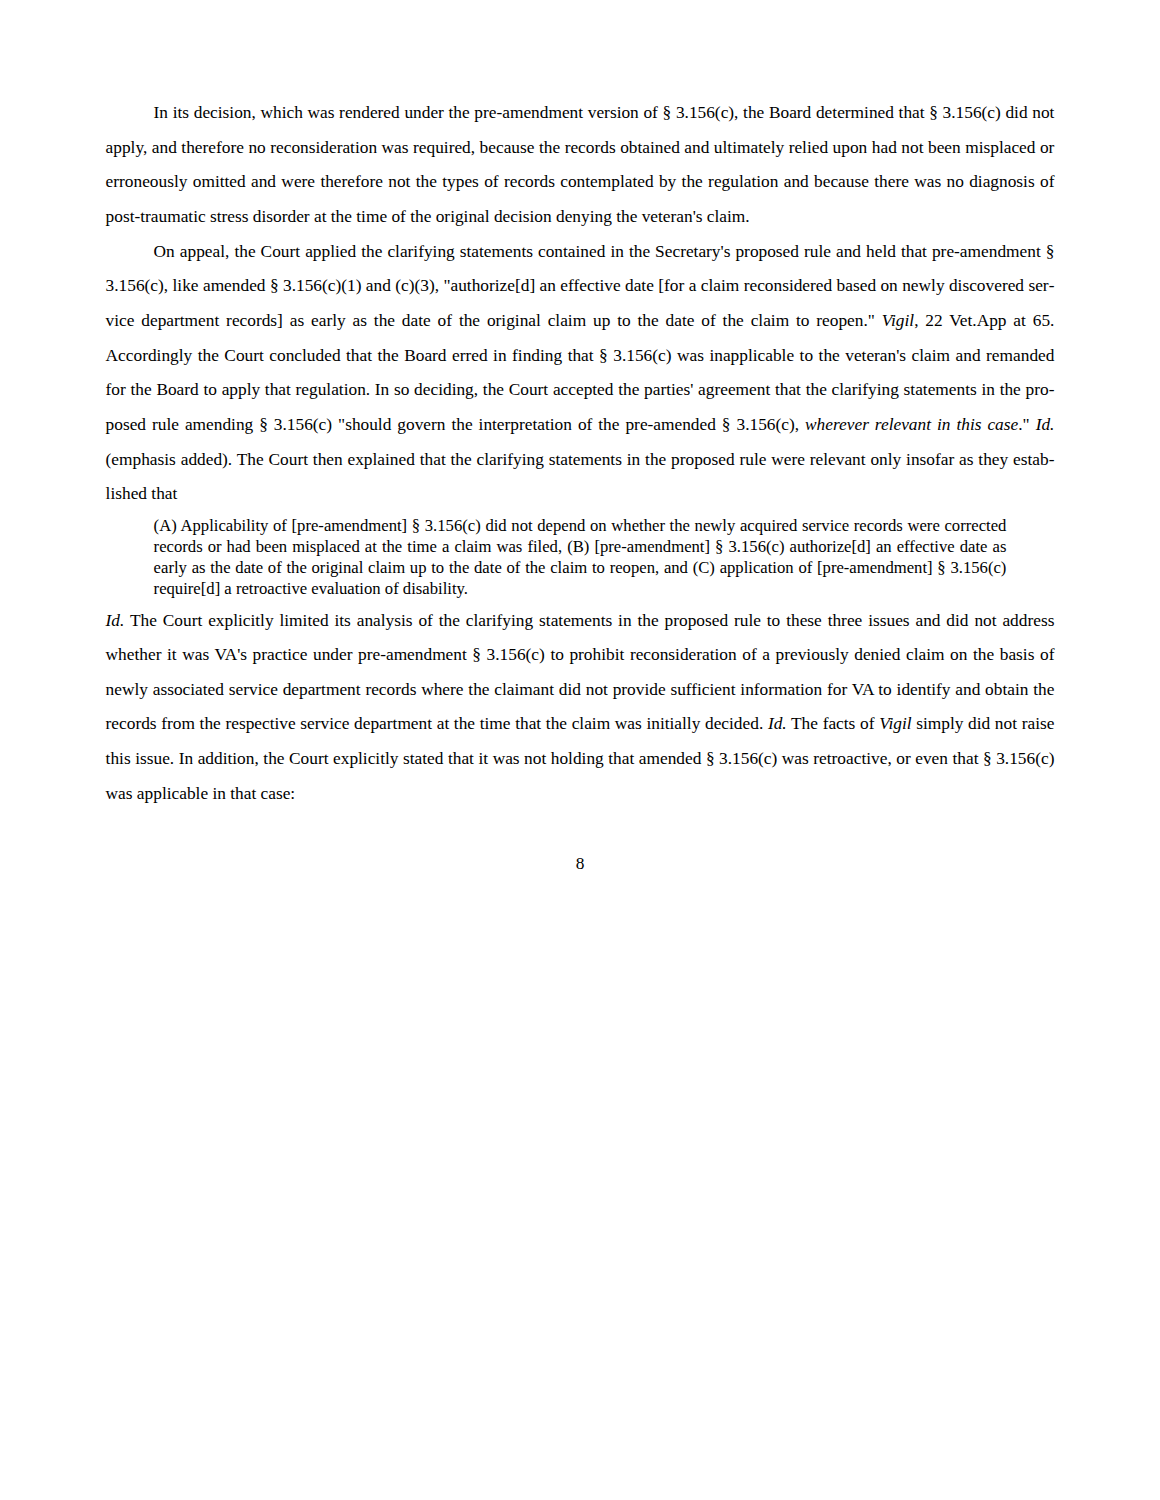In its decision, which was rendered under the pre-amendment version of § 3.156(c), the Board determined that § 3.156(c) did not apply, and therefore no reconsideration was required, because the records obtained and ultimately relied upon had not been misplaced or erroneously omitted and were therefore not the types of records contemplated by the regulation and because there was no diagnosis of post-traumatic stress disorder at the time of the original decision denying the veteran's claim.
On appeal, the Court applied the clarifying statements contained in the Secretary's proposed rule and held that pre-amendment § 3.156(c), like amended § 3.156(c)(1) and (c)(3), "authorize[d] an effective date [for a claim reconsidered based on newly discovered service department records] as early as the date of the original claim up to the date of the claim to reopen." Vigil, 22 Vet.App at 65. Accordingly the Court concluded that the Board erred in finding that § 3.156(c) was inapplicable to the veteran's claim and remanded for the Board to apply that regulation. In so deciding, the Court accepted the parties' agreement that the clarifying statements in the proposed rule amending § 3.156(c) "should govern the interpretation of the pre-amended § 3.156(c), wherever relevant in this case." Id. (emphasis added). The Court then explained that the clarifying statements in the proposed rule were relevant only insofar as they established that
(A) Applicability of [pre-amendment] § 3.156(c) did not depend on whether the newly acquired service records were corrected records or had been misplaced at the time a claim was filed, (B) [pre-amendment] § 3.156(c) authorize[d] an effective date as early as the date of the original claim up to the date of the claim to reopen, and (C) application of [pre-amendment] § 3.156(c) require[d] a retroactive evaluation of disability.
Id. The Court explicitly limited its analysis of the clarifying statements in the proposed rule to these three issues and did not address whether it was VA's practice under pre-amendment § 3.156(c) to prohibit reconsideration of a previously denied claim on the basis of newly associated service department records where the claimant did not provide sufficient information for VA to identify and obtain the records from the respective service department at the time that the claim was initially decided. Id. The facts of Vigil simply did not raise this issue. In addition, the Court explicitly stated that it was not holding that amended § 3.156(c) was retroactive, or even that § 3.156(c) was applicable in that case:
8